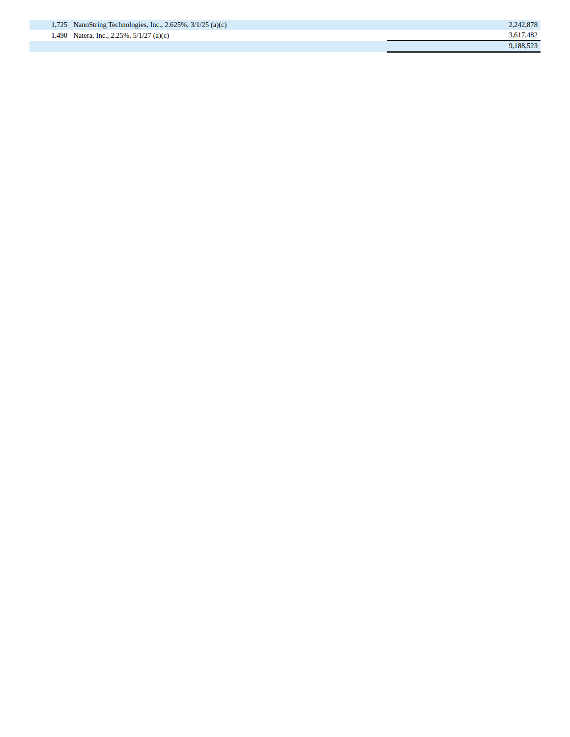| 1,725 | NanoString Technologies, Inc., 2.625%, 3/1/25 (a)(c) | 2,242,878 |
| 1,490 | Natera, Inc., 2.25%, 5/1/27 (a)(c) | 3,617,482 |
| | | 9,188,523 |